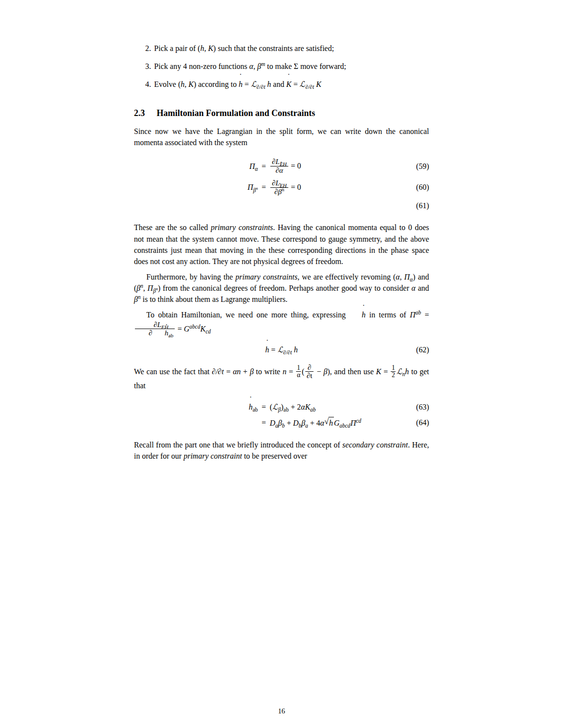2. Pick a pair of (h, K) such that the constraints are satisfied;
3. Pick any 4 non-zero functions α, βm to make Σ move forward;
4. Evolve (h, K) according to h = ℒ∂/∂t h and K = ℒ∂/∂t K
2.3 Hamiltonian Formulation and Constraints
Since now we have the Lagrangian in the split form, we can write down the canonical momenta associated with the system
| Π α | = | ∂ L EH ∂ α = 0 | (59) |
| Π β n | = | ∂ L EH ∂ β n = 0 | (60) |
| | | | (61) |
These are the so called primary constraints. Having the canonical momenta equal to 0 does not mean that the system cannot move. These correspond to gauge symmetry, and the above constraints just mean that moving in the these corresponding directions in the phase space does not cost any action. They are not physical degrees of freedom.
Furthermore, by having the primary constraints, we are effectively revoming (α, Πα) and (βn, Πβn) from the canonical degrees of freedom. Perhaps another good way to consider α and βn is to think about them as Lagrange multipliers.
To obtain Hamiltonian, we need one more thing, expressing h in terms of Πab = ∂LEH∂hab = GabcdKcd
h = ℒ∂/∂t h (62)
We can use the fact that ∂/∂t = αn + β to write n = 1 α(∂∂t − β), and then use K = 12 ℒnh to get that
| h ab | = | ( ℒ β ) ab + 2 αK ab | (63) |
| | = | D a β b + D b β a + 4 α h G abcd Π cd | (64) |
Recall from the part one that we briefly introduced the concept of secondary constraint. Here, in order for our primary constraint to be preserved over
16